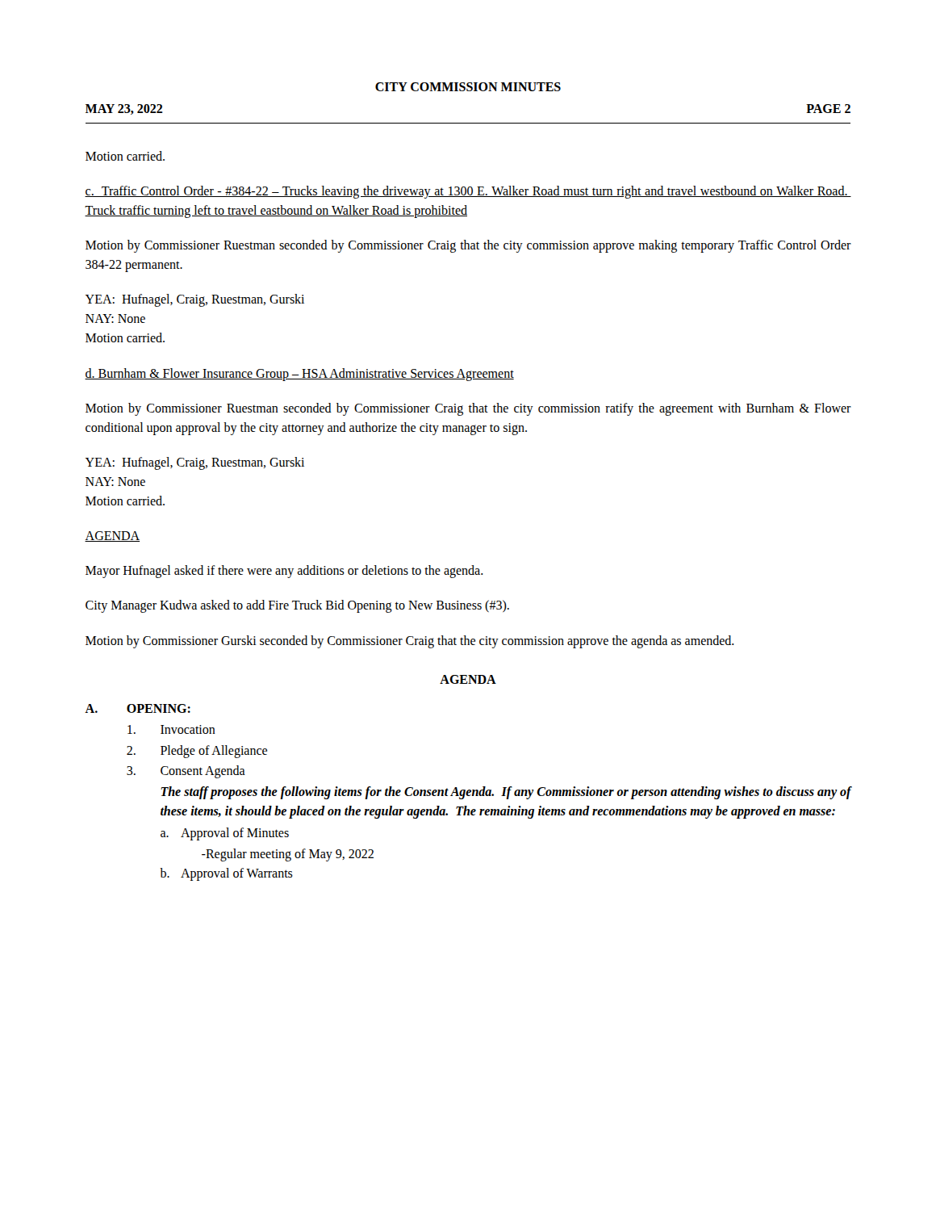CITY COMMISSION MINUTES
MAY 23, 2022 PAGE 2
Motion carried.
c. Traffic Control Order - #384-22 – Trucks leaving the driveway at 1300 E. Walker Road must turn right and travel westbound on Walker Road. Truck traffic turning left to travel eastbound on Walker Road is prohibited
Motion by Commissioner Ruestman seconded by Commissioner Craig that the city commission approve making temporary Traffic Control Order 384-22 permanent.
YEA: Hufnagel, Craig, Ruestman, Gurski
NAY: None
Motion carried.
d. Burnham & Flower Insurance Group – HSA Administrative Services Agreement
Motion by Commissioner Ruestman seconded by Commissioner Craig that the city commission ratify the agreement with Burnham & Flower conditional upon approval by the city attorney and authorize the city manager to sign.
YEA: Hufnagel, Craig, Ruestman, Gurski
NAY: None
Motion carried.
AGENDA
Mayor Hufnagel asked if there were any additions or deletions to the agenda.
City Manager Kudwa asked to add Fire Truck Bid Opening to New Business (#3).
Motion by Commissioner Gurski seconded by Commissioner Craig that the city commission approve the agenda as amended.
AGENDA
A. OPENING:
1. Invocation
2. Pledge of Allegiance
3. Consent Agenda
The staff proposes the following items for the Consent Agenda. If any Commissioner or person attending wishes to discuss any of these items, it should be placed on the regular agenda. The remaining items and recommendations may be approved en masse:
a. Approval of Minutes
-Regular meeting of May 9, 2022
b. Approval of Warrants